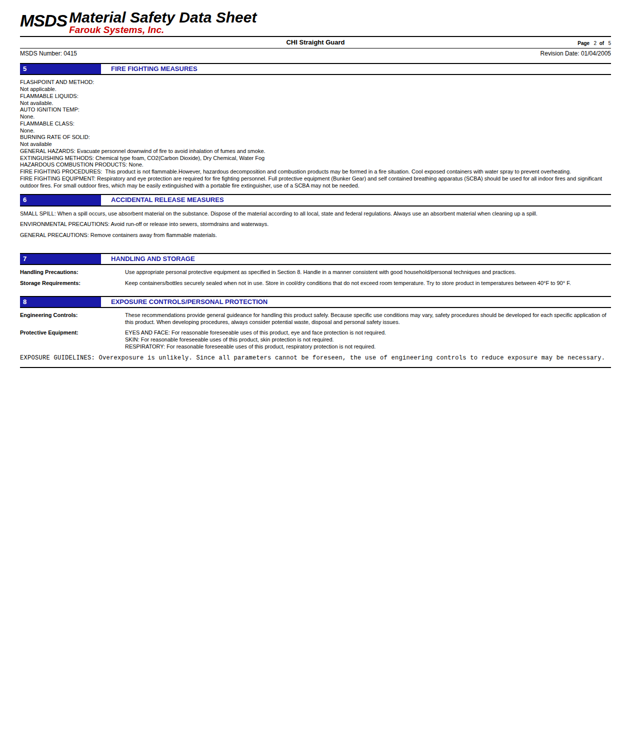MSDS Material Safety Data Sheet
Farouk Systems, Inc.
| | CHI Straight Guard | Page 2 of 5 |
| MSDS Number: 0415 | Revision Date: 01/04/2005 |
5 FIRE FIGHTING MEASURES
FLASHPOINT AND METHOD:
Not applicable.
FLAMMABLE LIQUIDS:
Not available.
AUTO IGNITION TEMP:
None.
FLAMMABLE CLASS:
None.
BURNING RATE OF SOLID:
Not available
GENERAL HAZARDS: Evacuate personnel downwind of fire to avoid inhalation of fumes and smoke.
EXTINGUISHING METHODS: Chemical type foam, CO2(Carbon Dioxide), Dry Chemical, Water Fog
HAZARDOUS COMBUSTION PRODUCTS: None.
FIRE FIGHTING PROCEDURES: This product is not flammable.However, hazardous decomposition and combustion products may be formed in a fire situation. Cool exposed containers with water spray to prevent overheating.
FIRE FIGHTING EQUIPMENT: Respiratory and eye protection are required for fire fighting personnel. Full protective equipment (Bunker Gear) and self contained breathing apparatus (SCBA) should be used for all indoor fires and significant outdoor fires. For small outdoor fires, which may be easily extinguished with a portable fire extinguisher, use of a SCBA may not be needed.
6 ACCIDENTAL RELEASE MEASURES
SMALL SPILL: When a spill occurs, use absorbent material on the substance. Dispose of the material according to all local, state and federal regulations. Always use an absorbent material when cleaning up a spill.
ENVIRONMENTAL PRECAUTIONS: Avoid run-off or release into sewers, stormdrains and waterways.
GENERAL PRECAUTIONS: Remove containers away from flammable materials.
7 HANDLING AND STORAGE
| Handling Precautions: | Use appropriate personal protective equipment as specified in Section 8. Handle in a manner consistent with good household/personal techniques and practices. |
| Storage Requirements: | Keep containers/bottles securely sealed when not in use. Store in cool/dry conditions that do not exceed room temperature. Try to store product in temperatures between 40°F to 90° F. |
8 EXPOSURE CONTROLS/PERSONAL PROTECTION
| Engineering Controls: | These recommendations provide general guideance for handling this product safely. Because specific use conditions may vary, safety procedures should be developed for each specific application of this product. When developing procedures, always consider potential waste, disposal and personal safety issues. |
| Protective Equipment: | EYES AND FACE: For reasonable foreseeable uses of this product, eye and face protection is not required. SKIN: For reasonable foreseeable uses of this product, skin protection is not required. RESPIRATORY: For reasonable foreseeable uses of this product, respiratory protection is not required. |
EXPOSURE GUIDELINES: Overexposure is unlikely. Since all parameters cannot be foreseen, the use of engineering controls to reduce exposure may be necessary.